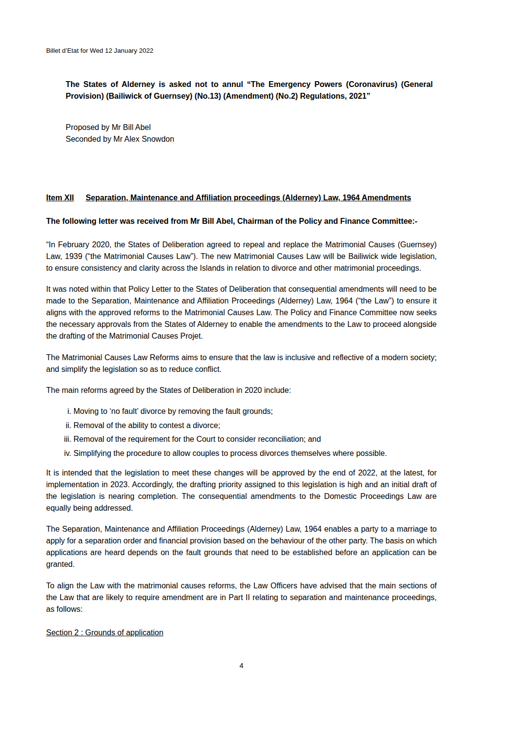Billet d’Etat for Wed 12 January 2022
The States of Alderney is asked not to annul “The Emergency Powers (Coronavirus) (General Provision) (Bailiwick of Guernsey) (No.13) (Amendment) (No.2) Regulations, 2021”
Proposed by Mr Bill Abel
Seconded by Mr Alex Snowdon
Item XII Separation, Maintenance and Affiliation proceedings (Alderney) Law, 1964 Amendments
The following letter was received from Mr Bill Abel, Chairman of the Policy and Finance Committee:-
“In February 2020, the States of Deliberation agreed to repeal and replace the Matrimonial Causes (Guernsey) Law, 1939 (“the Matrimonial Causes Law”). The new Matrimonial Causes Law will be Bailiwick wide legislation, to ensure consistency and clarity across the Islands in relation to divorce and other matrimonial proceedings.
It was noted within that Policy Letter to the States of Deliberation that consequential amendments will need to be made to the Separation, Maintenance and Affiliation Proceedings (Alderney) Law, 1964 (“the Law”) to ensure it aligns with the approved reforms to the Matrimonial Causes Law. The Policy and Finance Committee now seeks the necessary approvals from the States of Alderney to enable the amendments to the Law to proceed alongside the drafting of the Matrimonial Causes Projet.
The Matrimonial Causes Law Reforms aims to ensure that the law is inclusive and reflective of a modern society; and simplify the legislation so as to reduce conflict.
The main reforms agreed by the States of Deliberation in 2020 include:
Moving to ‘no fault’ divorce by removing the fault grounds;
Removal of the ability to contest a divorce;
Removal of the requirement for the Court to consider reconciliation; and
Simplifying the procedure to allow couples to process divorces themselves where possible.
It is intended that the legislation to meet these changes will be approved by the end of 2022, at the latest, for implementation in 2023. Accordingly, the drafting priority assigned to this legislation is high and an initial draft of the legislation is nearing completion. The consequential amendments to the Domestic Proceedings Law are equally being addressed.
The Separation, Maintenance and Affiliation Proceedings (Alderney) Law, 1964 enables a party to a marriage to apply for a separation order and financial provision based on the behaviour of the other party. The basis on which applications are heard depends on the fault grounds that need to be established before an application can be granted.
To align the Law with the matrimonial causes reforms, the Law Officers have advised that the main sections of the Law that are likely to require amendment are in Part II relating to separation and maintenance proceedings, as follows:
Section 2 : Grounds of application
4